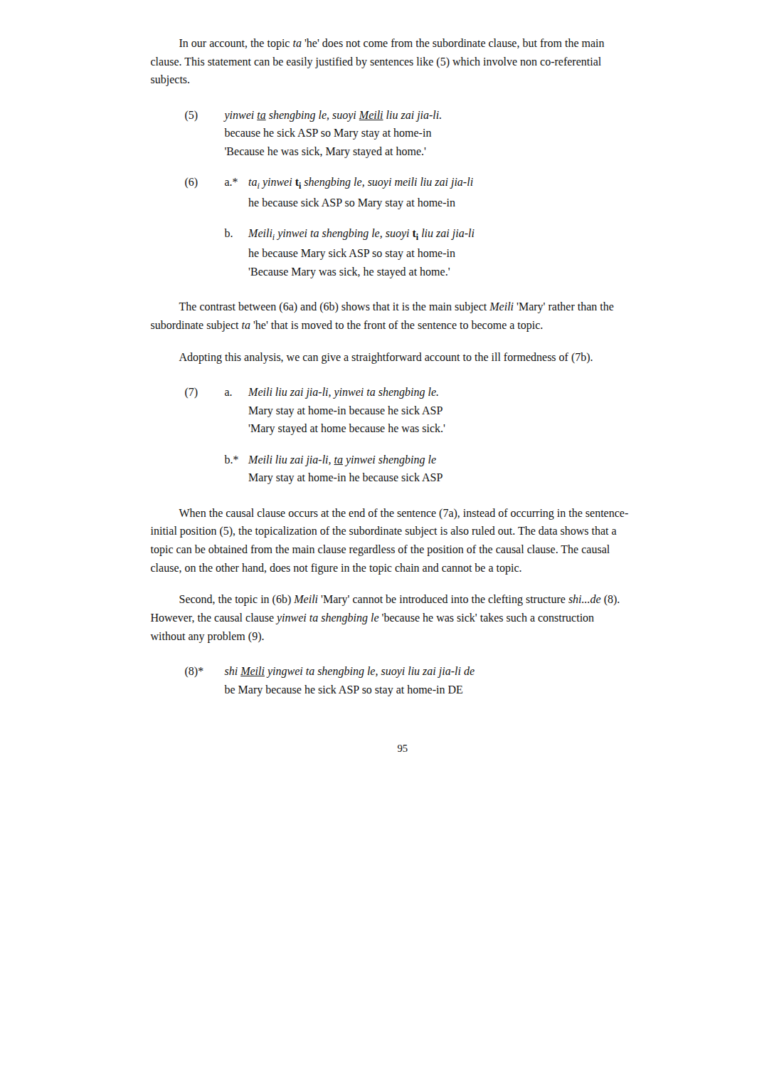In our account, the topic ta 'he' does not come from the subordinate clause, but from the main clause. This statement can be easily justified by sentences like (5) which involve non co-referential subjects.
(5) yinwei ta shengbing le, suoyi Meili liu zai jia-li. because he sick ASP so Mary stay at home-in 'Because he was sick, Mary stayed at home.'
(6) a.* tai yinwei ti shengbing le, suoyi meili liu zai jia-li he because sick ASP so Mary stay at home-in
b. Meilii yinwei ta shengbing le, suoyi ti liu zai jia-li he because Mary sick ASP so stay at home-in 'Because Mary was sick, he stayed at home.'
The contrast between (6a) and (6b) shows that it is the main subject Meili 'Mary' rather than the subordinate subject ta 'he' that is moved to the front of the sentence to become a topic.
Adopting this analysis, we can give a straightforward account to the ill formedness of (7b).
(7) a. Meili liu zai jia-li, yinwei ta shengbing le. Mary stay at home-in because he sick ASP 'Mary stayed at home because he was sick.'
b.* Meili liu zai jia-li, ta yinwei shengbing le Mary stay at home-in he because sick ASP
When the causal clause occurs at the end of the sentence (7a), instead of occurring in the sentence-initial position (5), the topicalization of the subordinate subject is also ruled out. The data shows that a topic can be obtained from the main clause regardless of the position of the causal clause. The causal clause, on the other hand, does not figure in the topic chain and cannot be a topic.
Second, the topic in (6b) Meili 'Mary' cannot be introduced into the clefting structure shi...de (8). However, the causal clause yinwei ta shengbing le 'because he was sick' takes such a construction without any problem (9).
(8)* shi Meili yingwei ta shengbing le, suoyi liu zai jia-li de be Mary because he sick ASP so stay at home-in DE
95